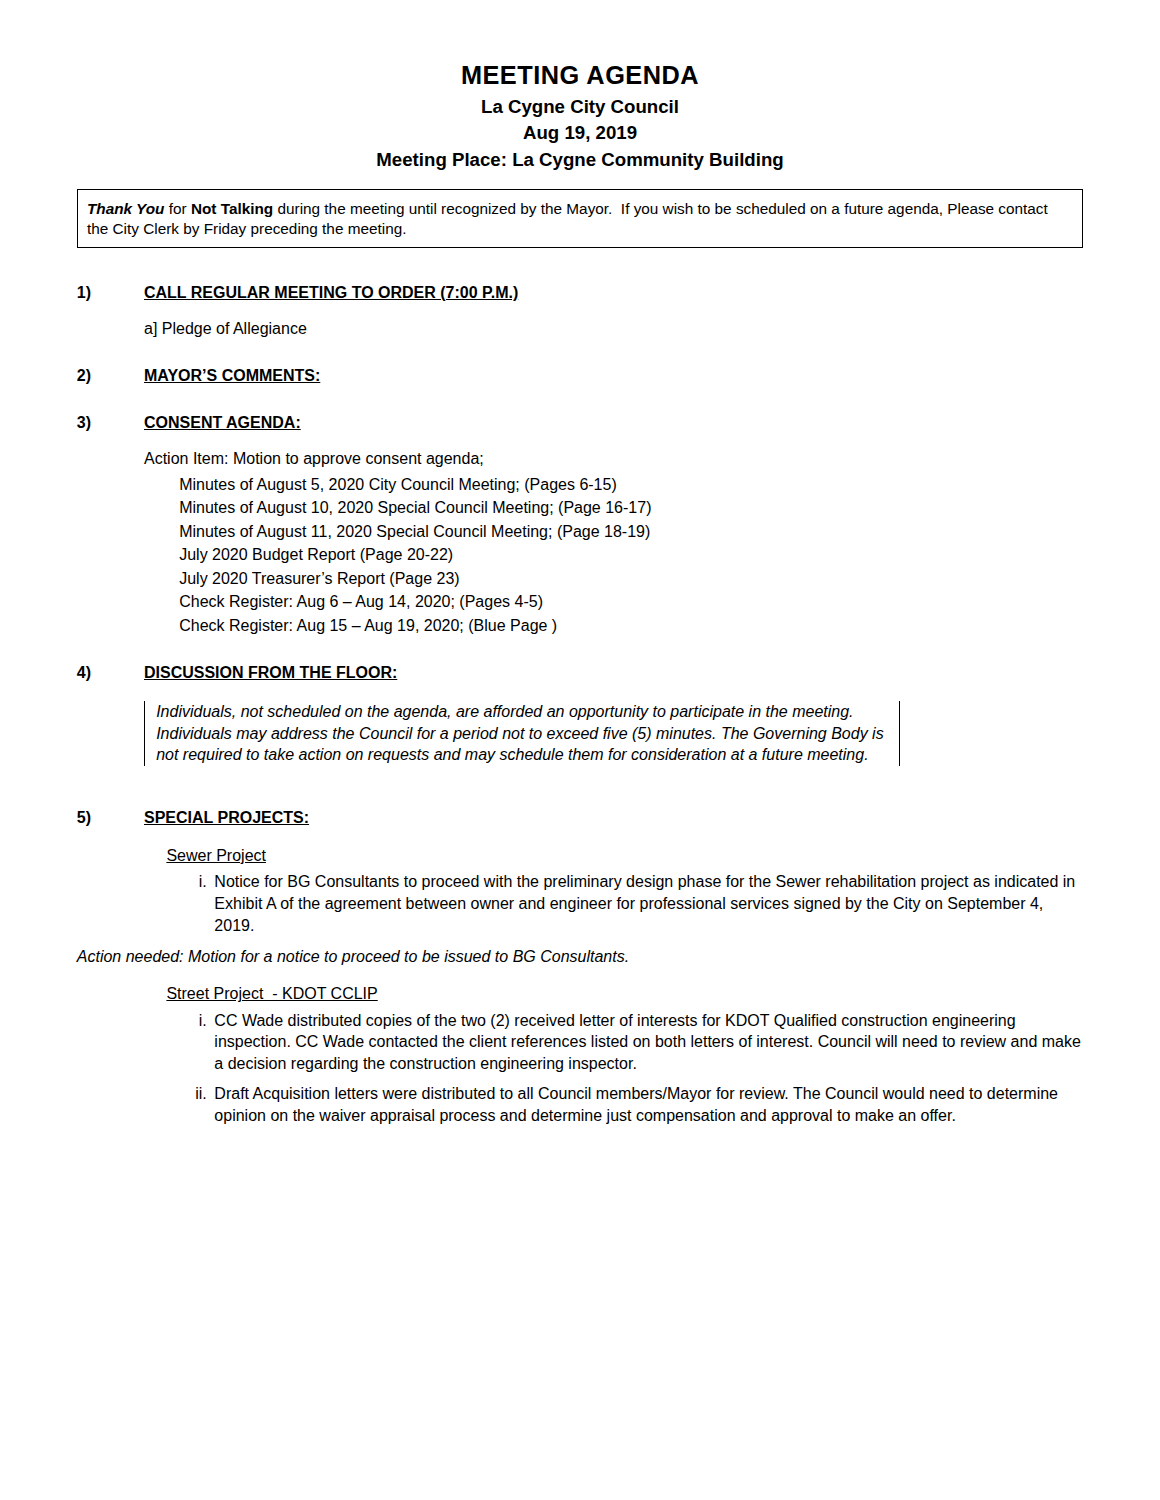MEETING AGENDA
La Cygne City Council
Aug 19, 2019
Meeting Place: La Cygne Community Building
Thank You for Not Talking during the meeting until recognized by the Mayor. If you wish to be scheduled on a future agenda, Please contact the City Clerk by Friday preceding the meeting.
1) Call Regular Meeting to Order (7:00 P.M.)
a] Pledge of Allegiance
2) Mayor’s Comments:
3) Consent Agenda:
Action Item: Motion to approve consent agenda;
Minutes of August 5, 2020 City Council Meeting; (Pages 6-15)
Minutes of August 10, 2020 Special Council Meeting; (Page 16-17)
Minutes of August 11, 2020 Special Council Meeting; (Page 18-19)
July 2020 Budget Report (Page 20-22)
July 2020 Treasurer’s Report (Page 23)
Check Register: Aug 6 – Aug 14, 2020; (Pages 4-5)
Check Register: Aug 15 – Aug 19, 2020; (Blue Page )
4) Discussion from the Floor:
Individuals, not scheduled on the agenda, are afforded an opportunity to participate in the meeting. Individuals may address the Council for a period not to exceed five (5) minutes. The Governing Body is not required to take action on requests and may schedule them for consideration at a future meeting.
5) Special Projects:
Sewer Project
Notice for BG Consultants to proceed with the preliminary design phase for the Sewer rehabilitation project as indicated in Exhibit A of the agreement between owner and engineer for professional services signed by the City on September 4, 2019.
Action needed: Motion for a notice to proceed to be issued to BG Consultants.
Street Project - KDOT CCLIP
CC Wade distributed copies of the two (2) received letter of interests for KDOT Qualified construction engineering inspection. CC Wade contacted the client references listed on both letters of interest. Council will need to review and make a decision regarding the construction engineering inspector.
Draft Acquisition letters were distributed to all Council members/Mayor for review. The Council would need to determine opinion on the waiver appraisal process and determine just compensation and approval to make an offer.